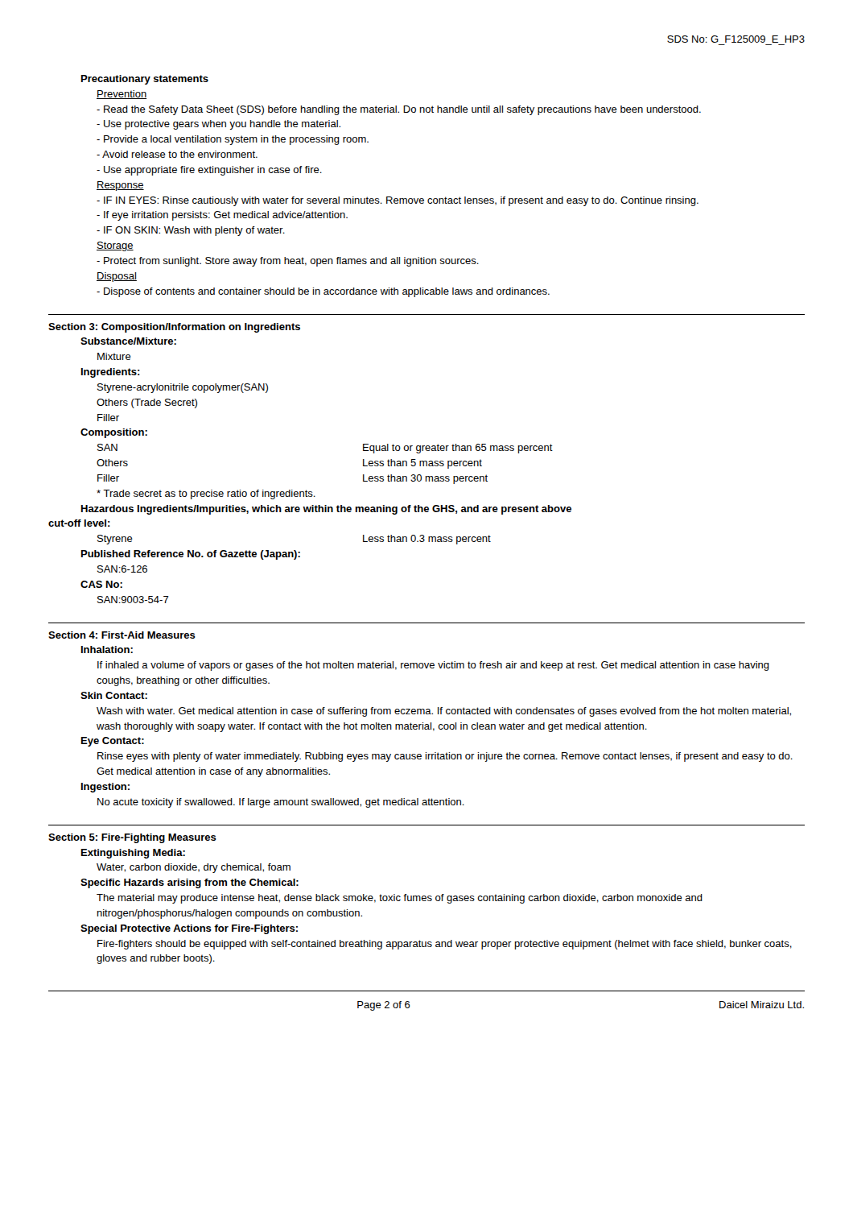SDS No: G_F125009_E_HP3
Precautionary statements
Prevention
- Read the Safety Data Sheet (SDS) before handling the material. Do not handle until all safety precautions have been understood.
- Use protective gears when you handle the material.
- Provide a local ventilation system in the processing room.
- Avoid release to the environment.
- Use appropriate fire extinguisher in case of fire.
Response
- IF IN EYES: Rinse cautiously with water for several minutes. Remove contact lenses, if present and easy to do. Continue rinsing.
- If eye irritation persists: Get medical advice/attention.
- IF ON SKIN: Wash with plenty of water.
Storage
- Protect from sunlight. Store away from heat, open flames and all ignition sources.
Disposal
- Dispose of contents and container should be in accordance with applicable laws and ordinances.
Section 3: Composition/Information on Ingredients
Substance/Mixture:
Mixture
Ingredients:
Styrene-acrylonitrile copolymer(SAN)
Others (Trade Secret)
Filler
Composition:
SAN Equal to or greater than 65 mass percent
Others Less than 5 mass percent
Filler Less than 30 mass percent
* Trade secret as to precise ratio of ingredients.
Hazardous Ingredients/Impurities, which are within the meaning of the GHS, and are present above
cut-off level:
Styrene Less than 0.3 mass percent
Published Reference No. of Gazette (Japan):
SAN:6-126
CAS No:
SAN:9003-54-7
Section 4: First-Aid Measures
Inhalation:
If inhaled a volume of vapors or gases of the hot molten material, remove victim to fresh air and keep at rest. Get medical attention in case having coughs, breathing or other difficulties.
Skin Contact:
Wash with water. Get medical attention in case of suffering from eczema. If contacted with condensates of gases evolved from the hot molten material, wash thoroughly with soapy water. If contact with the hot molten material, cool in clean water and get medical attention.
Eye Contact:
Rinse eyes with plenty of water immediately. Rubbing eyes may cause irritation or injure the cornea. Remove contact lenses, if present and easy to do. Get medical attention in case of any abnormalities.
Ingestion:
No acute toxicity if swallowed. If large amount swallowed, get medical attention.
Section 5: Fire-Fighting Measures
Extinguishing Media:
Water, carbon dioxide, dry chemical, foam
Specific Hazards arising from the Chemical:
The material may produce intense heat, dense black smoke, toxic fumes of gases containing carbon dioxide, carbon monoxide and nitrogen/phosphorus/halogen compounds on combustion.
Special Protective Actions for Fire-Fighters:
Fire-fighters should be equipped with self-contained breathing apparatus and wear proper protective equipment (helmet with face shield, bunker coats, gloves and rubber boots).
Page 2 of 6 Daicel Miraizu Ltd.